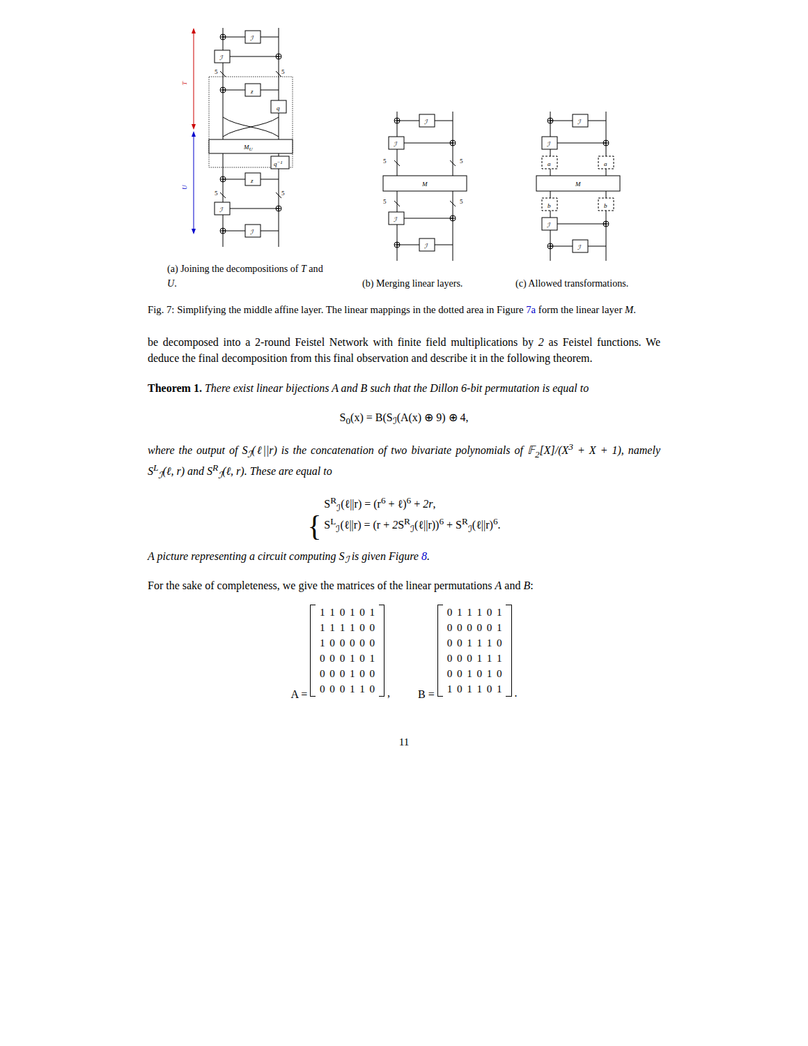ℐ ℐ 5 5 z q MU q−1 z 5 5 ℐ ℐ T U
(a) Joining the decompositions of T and U.
ℐ ℐ 5 5 M 5 5 ℐ ℐ
(b) Merging linear layers.
ℐ ℐ a a M b b ℐ ℐ
(c) Allowed transformations.
Fig. 7: Simplifying the middle affine layer. The linear mappings in the dotted area in Figure 7a form the linear layer M.
be decomposed into a 2-round Feistel Network with finite field multiplications by 2 as Feistel functions. We deduce the final decomposition from this final observation and describe it in the following theorem.
Theorem 1. There exist linear bijections A and B such that the Dillon 6-bit permutation is equal to
S0(x) = B(Sℐ(A(x) ⊕ 9) ⊕ 4,
where the output of Sℐ(ℓ||r) is the concatenation of two bivariate polynomials of 𝔽2[X]/(X3 + X + 1), namely SLℐ(ℓ, r) and SRℐ(ℓ, r). These are equal to
{ SRℐ(ℓ||r) = (r6 + ℓ)6 + 2r, SLℐ(ℓ||r) = (r + 2 SRℐ(ℓ||r))6 + SRℐ(ℓ||r)6.
A picture representing a circuit computing Sℐ is given Figure 8.
For the sake of completeness, we give the matrices of the linear permutations A and B:
A =
| 1 | 1 | 0 | 1 | 0 | 1 |
| 1 | 1 | 1 | 1 | 0 | 0 |
| 1 | 0 | 0 | 0 | 0 | 0 |
| 0 | 0 | 0 | 1 | 0 | 1 |
| 0 | 0 | 0 | 1 | 0 | 0 |
| 0 | 0 | 0 | 1 | 1 | 0 |
,
B =
| 0 | 1 | 1 | 1 | 0 | 1 |
| 0 | 0 | 0 | 0 | 0 | 1 |
| 0 | 0 | 1 | 1 | 1 | 0 |
| 0 | 0 | 0 | 1 | 1 | 1 |
| 0 | 0 | 1 | 0 | 1 | 0 |
| 1 | 0 | 1 | 1 | 0 | 1 |
.
11